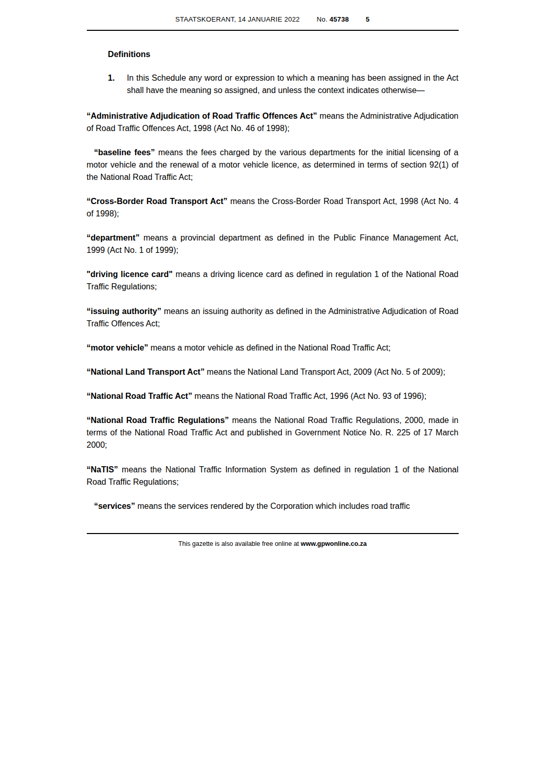STAATSKOERANT, 14 JANUARIE 2022 No. 45738 5
Definitions
1. In this Schedule any word or expression to which a meaning has been assigned in the Act shall have the meaning so assigned, and unless the context indicates otherwise—
“Administrative Adjudication of Road Traffic Offences Act” means the Administrative Adjudication of Road Traffic Offences Act, 1998 (Act No. 46 of 1998);
“baseline fees” means the fees charged by the various departments for the initial licensing of a motor vehicle and the renewal of a motor vehicle licence, as determined in terms of section 92(1) of the National Road Traffic Act;
“Cross-Border Road Transport Act” means the Cross-Border Road Transport Act, 1998 (Act No. 4 of 1998);
“department” means a provincial department as defined in the Public Finance Management Act, 1999 (Act No. 1 of 1999);
"driving licence card" means a driving licence card as defined in regulation 1 of the National Road Traffic Regulations;
“issuing authority” means an issuing authority as defined in the Administrative Adjudication of Road Traffic Offences Act;
“motor vehicle” means a motor vehicle as defined in the National Road Traffic Act;
“National Land Transport Act” means the National Land Transport Act, 2009 (Act No. 5 of 2009);
“National Road Traffic Act” means the National Road Traffic Act, 1996 (Act No. 93 of 1996);
“National Road Traffic Regulations” means the National Road Traffic Regulations, 2000, made in terms of the National Road Traffic Act and published in Government Notice No. R. 225 of 17 March 2000;
“NaTIS” means the National Traffic Information System as defined in regulation 1 of the National Road Traffic Regulations;
“services” means the services rendered by the Corporation which includes road traffic
This gazette is also available free online at www.gpwonline.co.za